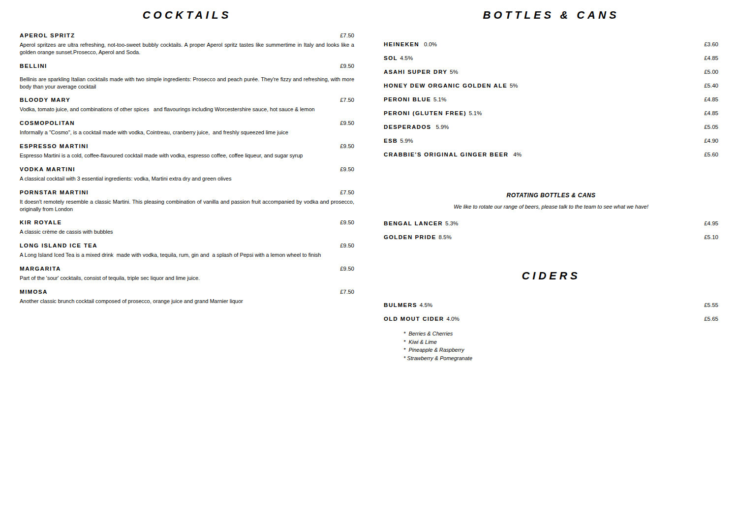COCKTAILS
APEROL SPRITZ £7.50
Aperol spritzes are ultra refreshing, not-too-sweet bubbly cocktails. A proper Aperol spritz tastes like summertime in Italy and looks like a golden orange sunset.Prosecco, Aperol and Soda.
BELLINI £9.50
Bellinis are sparkling Italian cocktails made with two simple ingredients: Prosecco and peach purée. They're fizzy and refreshing, with more body than your average cocktail
BLOODY MARY £7.50
Vodka, tomato juice, and combinations of other spices and flavourings including Worcestershire sauce, hot sauce & lemon
COSMOPOLITAN £9.50
Informally a "Cosmo", is a cocktail made with vodka, Cointreau, cranberry juice, and freshly squeezed lime juice
ESPRESSO MARTINI £9.50
Espresso Martini is a cold, coffee-flavoured cocktail made with vodka, espresso coffee, coffee liqueur, and sugar syrup
VODKA MARTINI £9.50
A classical cocktail with 3 essential ingredients: vodka, Martini extra dry and green olives
PORNSTAR MARTINI £7.50
It doesn't remotely resemble a classic Martini. This pleasing combination of vanilla and passion fruit accompanied by vodka and prosecco, originally from London
KIR ROYALE £9.50
A classic crème de cassis with bubbles
LONG ISLAND ICE TEA £9.50
A Long Island Iced Tea is a mixed drink made with vodka, tequila, rum, gin and a splash of Pepsi with a lemon wheel to finish
MARGARITA £9.50
Part of the 'sour' cocktails, consist of tequila, triple sec liquor and lime juice.
MIMOSA £7.50
Another classic brunch cocktail composed of prosecco, orange juice and grand Marnier liquor
BOTTLES & CANS
HEINEKEN 0.0% £3.60
SOL 4.5% £4.85
ASAHI SUPER DRY 5% £5.00
HONEY DEW ORGANIC GOLDEN ALE 5% £5.40
PERONI BLUE 5.1% £4.85
PERONI (GLUTEN FREE) 5.1% £4.85
DESPERADOS 5.9% £5.05
ESB 5.9% £4.90
CRABBIE'S ORIGINAL GINGER BEER 4% £5.60
ROTATING BOTTLES & CANS
We like to rotate our range of beers, please talk to the team to see what we have!
BENGAL LANCER 5.3% £4.95
GOLDEN PRIDE 8.5% £5.10
CIDERS
BULMERS 4.5% £5.55
OLD MOUT CIDER 4.0% £5.65
* Berries & Cherries
* Kiwi & Lime
* Pineapple & Raspberry
* Strawberry & Pomegranate